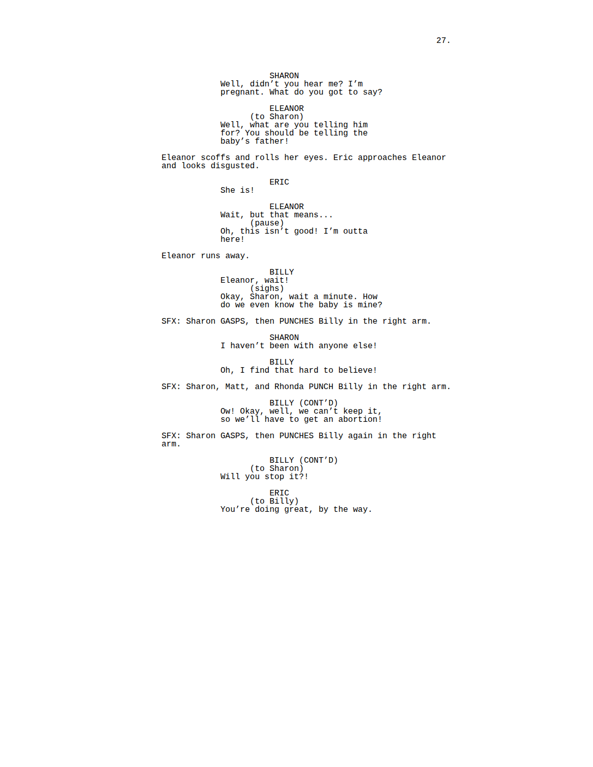27.
SHARON
Well, didn’t you hear me? I’m pregnant. What do you got to say?
ELEANOR
(to Sharon)
Well, what are you telling him for? You should be telling the baby’s father!
Eleanor scoffs and rolls her eyes. Eric approaches Eleanor and looks disgusted.
ERIC
She is!
ELEANOR
Wait, but that means...
(pause)
Oh, this isn’t good! I’m outta here!
Eleanor runs away.
BILLY
Eleanor, wait!
(sighs)
Okay, Sharon, wait a minute. How do we even know the baby is mine?
SFX: Sharon GASPS, then PUNCHES Billy in the right arm.
SHARON
I haven’t been with anyone else!
BILLY
Oh, I find that hard to believe!
SFX: Sharon, Matt, and Rhonda PUNCH Billy in the right arm.
BILLY (CONT’D)
Ow! Okay, well, we can’t keep it, so we’ll have to get an abortion!
SFX: Sharon GASPS, then PUNCHES Billy again in the right arm.
BILLY (CONT’D)
(to Sharon)
Will you stop it?!
ERIC
(to Billy)
You’re doing great, by the way.